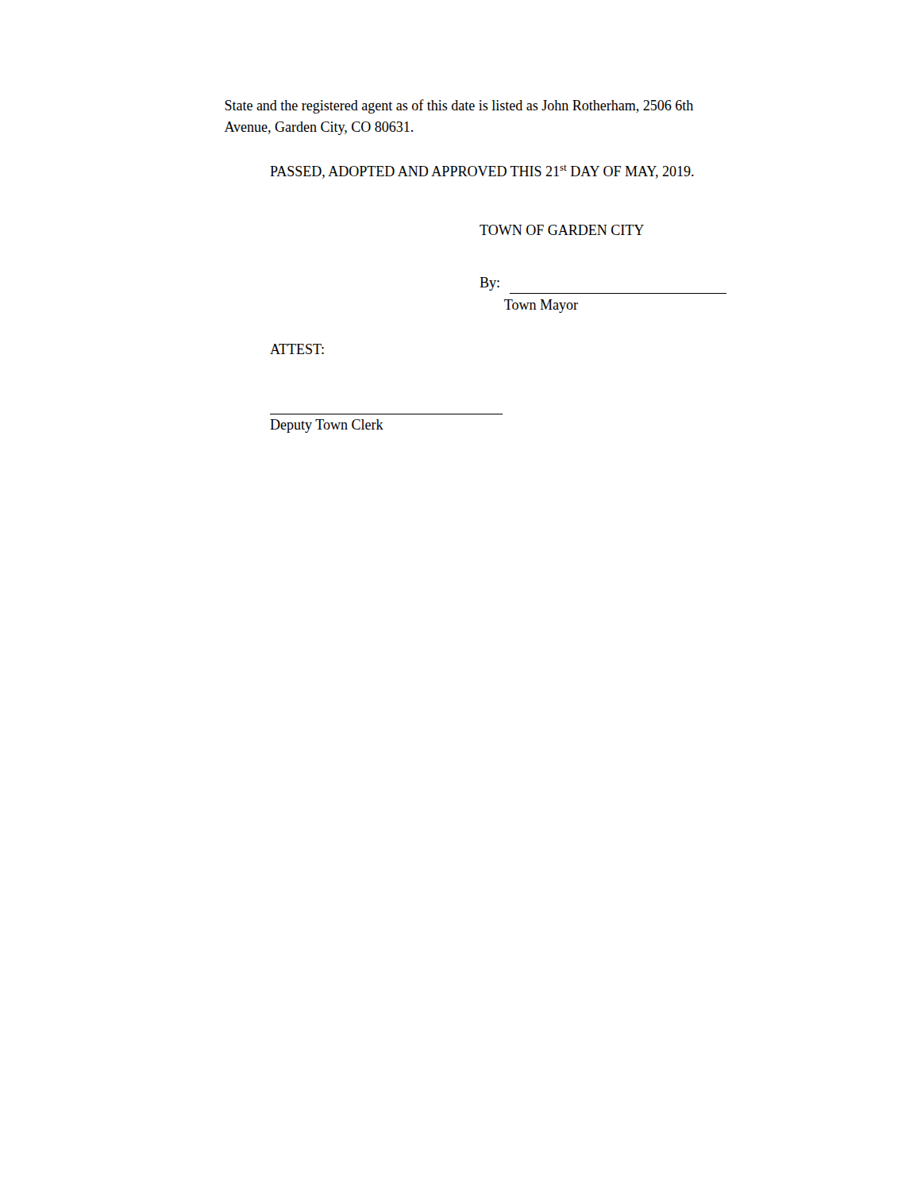State and the registered agent as of this date is listed as John Rotherham, 2506 6th Avenue, Garden City, CO 80631.
PASSED, ADOPTED AND APPROVED THIS 21st DAY OF MAY, 2019.
TOWN OF GARDEN CITY
By:
Town Mayor
ATTEST:
Deputy Town Clerk